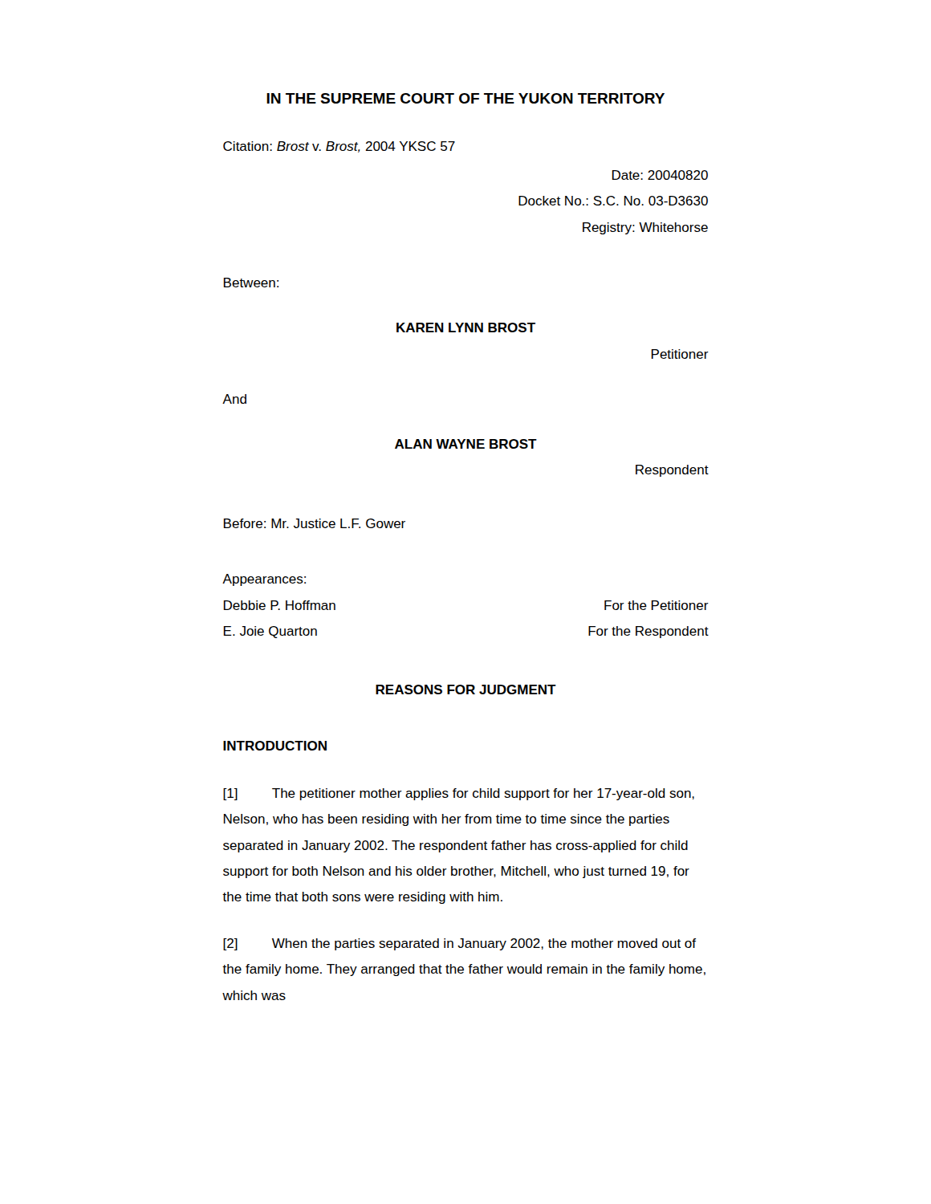IN THE SUPREME COURT OF THE YUKON TERRITORY
Citation: Brost v. Brost, 2004 YKSC 57
Date: 20040820
Docket No.: S.C. No. 03-D3630
Registry: Whitehorse
Between:
KAREN LYNN BROST
Petitioner
And
ALAN WAYNE BROST
Respondent
Before: Mr. Justice L.F. Gower
Appearances:
Debbie P. Hoffman For the Petitioner
E. Joie Quarton For the Respondent
REASONS FOR JUDGMENT
INTRODUCTION
[1] The petitioner mother applies for child support for her 17-year-old son, Nelson, who has been residing with her from time to time since the parties separated in January 2002. The respondent father has cross-applied for child support for both Nelson and his older brother, Mitchell, who just turned 19, for the time that both sons were residing with him.
[2] When the parties separated in January 2002, the mother moved out of the family home. They arranged that the father would remain in the family home, which was